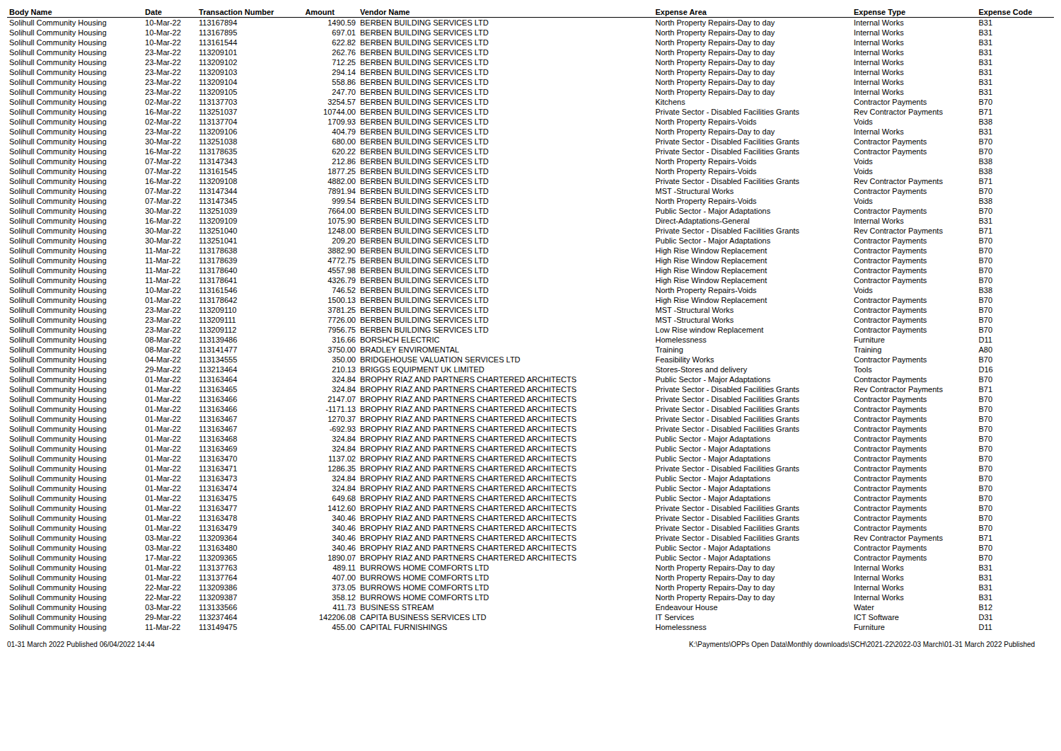| Body Name | Date | Transaction Number | Amount | Vendor Name | Expense Area | Expense Type | Expense Code |
| --- | --- | --- | --- | --- | --- | --- | --- |
| Solihull Community Housing | 10-Mar-22 | 113167894 | 1490.59 | BERBEN BUILDING SERVICES LTD | North Property Repairs-Day to day | Internal Works | B31 |
| Solihull Community Housing | 10-Mar-22 | 113167895 | 697.01 | BERBEN BUILDING SERVICES LTD | North Property Repairs-Day to day | Internal Works | B31 |
| Solihull Community Housing | 10-Mar-22 | 113161544 | 622.82 | BERBEN BUILDING SERVICES LTD | North Property Repairs-Day to day | Internal Works | B31 |
| Solihull Community Housing | 23-Mar-22 | 113209101 | 262.76 | BERBEN BUILDING SERVICES LTD | North Property Repairs-Day to day | Internal Works | B31 |
| Solihull Community Housing | 23-Mar-22 | 113209102 | 712.25 | BERBEN BUILDING SERVICES LTD | North Property Repairs-Day to day | Internal Works | B31 |
| Solihull Community Housing | 23-Mar-22 | 113209103 | 294.14 | BERBEN BUILDING SERVICES LTD | North Property Repairs-Day to day | Internal Works | B31 |
| Solihull Community Housing | 23-Mar-22 | 113209104 | 558.86 | BERBEN BUILDING SERVICES LTD | North Property Repairs-Day to day | Internal Works | B31 |
| Solihull Community Housing | 23-Mar-22 | 113209105 | 247.70 | BERBEN BUILDING SERVICES LTD | North Property Repairs-Day to day | Internal Works | B31 |
| Solihull Community Housing | 02-Mar-22 | 113137703 | 3254.57 | BERBEN BUILDING SERVICES LTD | Kitchens | Contractor Payments | B70 |
| Solihull Community Housing | 16-Mar-22 | 113251037 | 10744.00 | BERBEN BUILDING SERVICES LTD | Private Sector - Disabled Facilities Grants | Rev Contractor Payments | B71 |
| Solihull Community Housing | 02-Mar-22 | 113137704 | 1709.93 | BERBEN BUILDING SERVICES LTD | North Property Repairs-Voids | Voids | B38 |
| Solihull Community Housing | 23-Mar-22 | 113209106 | 404.79 | BERBEN BUILDING SERVICES LTD | North Property Repairs-Day to day | Internal Works | B31 |
| Solihull Community Housing | 30-Mar-22 | 113251038 | 680.00 | BERBEN BUILDING SERVICES LTD | Private Sector - Disabled Facilities Grants | Contractor Payments | B70 |
| Solihull Community Housing | 16-Mar-22 | 113178635 | 620.22 | BERBEN BUILDING SERVICES LTD | Private Sector - Disabled Facilities Grants | Contractor Payments | B70 |
| Solihull Community Housing | 07-Mar-22 | 113147343 | 212.86 | BERBEN BUILDING SERVICES LTD | North Property Repairs-Voids | Voids | B38 |
| Solihull Community Housing | 07-Mar-22 | 113161545 | 1877.25 | BERBEN BUILDING SERVICES LTD | North Property Repairs-Voids | Voids | B38 |
| Solihull Community Housing | 16-Mar-22 | 113209108 | 4882.00 | BERBEN BUILDING SERVICES LTD | Private Sector - Disabled Facilities Grants | Rev Contractor Payments | B71 |
| Solihull Community Housing | 07-Mar-22 | 113147344 | 7891.94 | BERBEN BUILDING SERVICES LTD | MST -Structural Works | Contractor Payments | B70 |
| Solihull Community Housing | 07-Mar-22 | 113147345 | 999.54 | BERBEN BUILDING SERVICES LTD | North Property Repairs-Voids | Voids | B38 |
| Solihull Community Housing | 30-Mar-22 | 113251039 | 7664.00 | BERBEN BUILDING SERVICES LTD | Public Sector - Major Adaptations | Contractor Payments | B70 |
| Solihull Community Housing | 16-Mar-22 | 113209109 | 1075.90 | BERBEN BUILDING SERVICES LTD | Direct-Adaptations-General | Internal Works | B31 |
| Solihull Community Housing | 30-Mar-22 | 113251040 | 1248.00 | BERBEN BUILDING SERVICES LTD | Private Sector - Disabled Facilities Grants | Rev Contractor Payments | B71 |
| Solihull Community Housing | 30-Mar-22 | 113251041 | 209.20 | BERBEN BUILDING SERVICES LTD | Public Sector - Major Adaptations | Contractor Payments | B70 |
| Solihull Community Housing | 11-Mar-22 | 113178638 | 3882.90 | BERBEN BUILDING SERVICES LTD | High Rise Window Replacement | Contractor Payments | B70 |
| Solihull Community Housing | 11-Mar-22 | 113178639 | 4772.75 | BERBEN BUILDING SERVICES LTD | High Rise Window Replacement | Contractor Payments | B70 |
| Solihull Community Housing | 11-Mar-22 | 113178640 | 4557.98 | BERBEN BUILDING SERVICES LTD | High Rise Window Replacement | Contractor Payments | B70 |
| Solihull Community Housing | 11-Mar-22 | 113178641 | 4326.79 | BERBEN BUILDING SERVICES LTD | High Rise Window Replacement | Contractor Payments | B70 |
| Solihull Community Housing | 10-Mar-22 | 113161546 | 746.52 | BERBEN BUILDING SERVICES LTD | North Property Repairs-Voids | Voids | B38 |
| Solihull Community Housing | 01-Mar-22 | 113178642 | 1500.13 | BERBEN BUILDING SERVICES LTD | High Rise Window Replacement | Contractor Payments | B70 |
| Solihull Community Housing | 23-Mar-22 | 113209110 | 3781.25 | BERBEN BUILDING SERVICES LTD | MST -Structural Works | Contractor Payments | B70 |
| Solihull Community Housing | 23-Mar-22 | 113209111 | 7726.00 | BERBEN BUILDING SERVICES LTD | MST -Structural Works | Contractor Payments | B70 |
| Solihull Community Housing | 23-Mar-22 | 113209112 | 7956.75 | BERBEN BUILDING SERVICES LTD | Low Rise window Replacement | Contractor Payments | B70 |
| Solihull Community Housing | 08-Mar-22 | 113139486 | 316.66 | BORSHCH ELECTRIC | Homelessness | Furniture | D11 |
| Solihull Community Housing | 08-Mar-22 | 113141477 | 3750.00 | BRADLEY ENVIROMENTAL | Training | Training | A80 |
| Solihull Community Housing | 04-Mar-22 | 113134555 | 350.00 | BRIDGEHOUSE VALUATION SERVICES LTD | Feasibility Works | Contractor Payments | B70 |
| Solihull Community Housing | 29-Mar-22 | 113213464 | 210.13 | BRIGGS EQUIPMENT UK LIMITED | Stores-Stores and delivery | Tools | D16 |
| Solihull Community Housing | 01-Mar-22 | 113163464 | 324.84 | BROPHY RIAZ AND PARTNERS CHARTERED ARCHITECTS | Public Sector - Major Adaptations | Contractor Payments | B70 |
| Solihull Community Housing | 01-Mar-22 | 113163465 | 324.84 | BROPHY RIAZ AND PARTNERS CHARTERED ARCHITECTS | Private Sector - Disabled Facilities Grants | Rev Contractor Payments | B71 |
| Solihull Community Housing | 01-Mar-22 | 113163466 | 2147.07 | BROPHY RIAZ AND PARTNERS CHARTERED ARCHITECTS | Private Sector - Disabled Facilities Grants | Contractor Payments | B70 |
| Solihull Community Housing | 01-Mar-22 | 113163466 | -1171.13 | BROPHY RIAZ AND PARTNERS CHARTERED ARCHITECTS | Private Sector - Disabled Facilities Grants | Contractor Payments | B70 |
| Solihull Community Housing | 01-Mar-22 | 113163467 | 1270.37 | BROPHY RIAZ AND PARTNERS CHARTERED ARCHITECTS | Private Sector - Disabled Facilities Grants | Contractor Payments | B70 |
| Solihull Community Housing | 01-Mar-22 | 113163467 | -692.93 | BROPHY RIAZ AND PARTNERS CHARTERED ARCHITECTS | Private Sector - Disabled Facilities Grants | Contractor Payments | B70 |
| Solihull Community Housing | 01-Mar-22 | 113163468 | 324.84 | BROPHY RIAZ AND PARTNERS CHARTERED ARCHITECTS | Public Sector - Major Adaptations | Contractor Payments | B70 |
| Solihull Community Housing | 01-Mar-22 | 113163469 | 324.84 | BROPHY RIAZ AND PARTNERS CHARTERED ARCHITECTS | Public Sector - Major Adaptations | Contractor Payments | B70 |
| Solihull Community Housing | 01-Mar-22 | 113163470 | 1137.02 | BROPHY RIAZ AND PARTNERS CHARTERED ARCHITECTS | Public Sector - Major Adaptations | Contractor Payments | B70 |
| Solihull Community Housing | 01-Mar-22 | 113163471 | 1286.35 | BROPHY RIAZ AND PARTNERS CHARTERED ARCHITECTS | Private Sector - Disabled Facilities Grants | Contractor Payments | B70 |
| Solihull Community Housing | 01-Mar-22 | 113163473 | 324.84 | BROPHY RIAZ AND PARTNERS CHARTERED ARCHITECTS | Public Sector - Major Adaptations | Contractor Payments | B70 |
| Solihull Community Housing | 01-Mar-22 | 113163474 | 324.84 | BROPHY RIAZ AND PARTNERS CHARTERED ARCHITECTS | Public Sector - Major Adaptations | Contractor Payments | B70 |
| Solihull Community Housing | 01-Mar-22 | 113163475 | 649.68 | BROPHY RIAZ AND PARTNERS CHARTERED ARCHITECTS | Public Sector - Major Adaptations | Contractor Payments | B70 |
| Solihull Community Housing | 01-Mar-22 | 113163477 | 1412.60 | BROPHY RIAZ AND PARTNERS CHARTERED ARCHITECTS | Private Sector - Disabled Facilities Grants | Contractor Payments | B70 |
| Solihull Community Housing | 01-Mar-22 | 113163478 | 340.46 | BROPHY RIAZ AND PARTNERS CHARTERED ARCHITECTS | Private Sector - Disabled Facilities Grants | Contractor Payments | B70 |
| Solihull Community Housing | 01-Mar-22 | 113163479 | 340.46 | BROPHY RIAZ AND PARTNERS CHARTERED ARCHITECTS | Private Sector - Disabled Facilities Grants | Contractor Payments | B70 |
| Solihull Community Housing | 03-Mar-22 | 113209364 | 340.46 | BROPHY RIAZ AND PARTNERS CHARTERED ARCHITECTS | Private Sector - Disabled Facilities Grants | Rev Contractor Payments | B71 |
| Solihull Community Housing | 03-Mar-22 | 113163480 | 340.46 | BROPHY RIAZ AND PARTNERS CHARTERED ARCHITECTS | Public Sector - Major Adaptations | Contractor Payments | B70 |
| Solihull Community Housing | 17-Mar-22 | 113209365 | 1890.07 | BROPHY RIAZ AND PARTNERS CHARTERED ARCHITECTS | Public Sector - Major Adaptations | Contractor Payments | B70 |
| Solihull Community Housing | 01-Mar-22 | 113137763 | 489.11 | BURROWS HOME COMFORTS LTD | North Property Repairs-Day to day | Internal Works | B31 |
| Solihull Community Housing | 01-Mar-22 | 113137764 | 407.00 | BURROWS HOME COMFORTS LTD | North Property Repairs-Day to day | Internal Works | B31 |
| Solihull Community Housing | 22-Mar-22 | 113209386 | 373.05 | BURROWS HOME COMFORTS LTD | North Property Repairs-Day to day | Internal Works | B31 |
| Solihull Community Housing | 22-Mar-22 | 113209387 | 358.12 | BURROWS HOME COMFORTS LTD | North Property Repairs-Day to day | Internal Works | B31 |
| Solihull Community Housing | 03-Mar-22 | 113133566 | 411.73 | BUSINESS STREAM | Endeavour House | Water | B12 |
| Solihull Community Housing | 29-Mar-22 | 113237464 | 142206.08 | CAPITA BUSINESS SERVICES LTD | IT Services | ICT Software | D31 |
| Solihull Community Housing | 11-Mar-22 | 113149475 | 455.00 | CAPITAL FURNISHINGS | Homelessness | Furniture | D11 |
01-31 March 2022 Published 06/04/2022 14:44 K:\Payments\OPPs Open Data\Monthly downloads\SCH\2021-22\2022-03 March\01-31 March 2022 Published